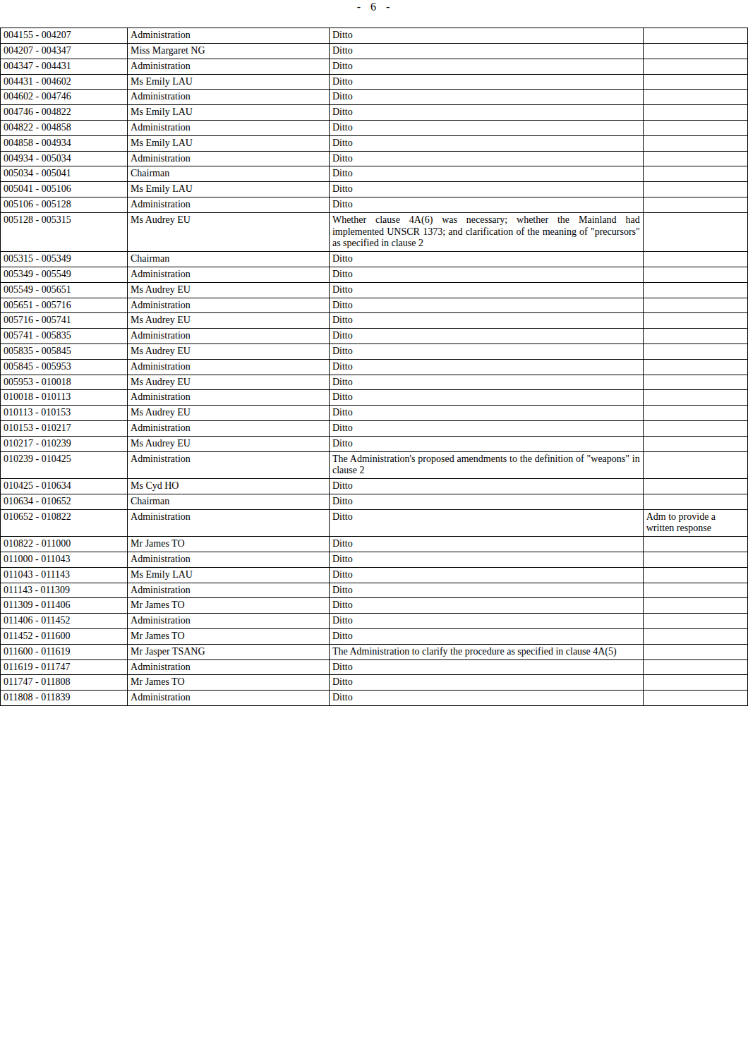- 6 -
| 004155 - 004207 | Administration | Ditto | |
| 004207 - 004347 | Miss Margaret NG | Ditto | |
| 004347 - 004431 | Administration | Ditto | |
| 004431 - 004602 | Ms Emily LAU | Ditto | |
| 004602 - 004746 | Administration | Ditto | |
| 004746 - 004822 | Ms Emily LAU | Ditto | |
| 004822 - 004858 | Administration | Ditto | |
| 004858 - 004934 | Ms Emily LAU | Ditto | |
| 004934 - 005034 | Administration | Ditto | |
| 005034 - 005041 | Chairman | Ditto | |
| 005041 - 005106 | Ms Emily LAU | Ditto | |
| 005106 - 005128 | Administration | Ditto | |
| 005128 - 005315 | Ms Audrey EU | Whether clause 4A(6) was necessary; whether the Mainland had implemented UNSCR 1373; and clarification of the meaning of "precursors" as specified in clause 2 | |
| 005315 - 005349 | Chairman | Ditto | |
| 005349 - 005549 | Administration | Ditto | |
| 005549 - 005651 | Ms Audrey EU | Ditto | |
| 005651 - 005716 | Administration | Ditto | |
| 005716 - 005741 | Ms Audrey EU | Ditto | |
| 005741 - 005835 | Administration | Ditto | |
| 005835 - 005845 | Ms Audrey EU | Ditto | |
| 005845 - 005953 | Administration | Ditto | |
| 005953 - 010018 | Ms Audrey EU | Ditto | |
| 010018 - 010113 | Administration | Ditto | |
| 010113 - 010153 | Ms Audrey EU | Ditto | |
| 010153 - 010217 | Administration | Ditto | |
| 010217 - 010239 | Ms Audrey EU | Ditto | |
| 010239 - 010425 | Administration | The Administration's proposed amendments to the definition of "weapons" in clause 2 | |
| 010425 - 010634 | Ms Cyd HO | Ditto | |
| 010634 - 010652 | Chairman | Ditto | |
| 010652 - 010822 | Administration | Ditto | Adm to provide a written response |
| 010822 - 011000 | Mr James TO | Ditto | |
| 011000 - 011043 | Administration | Ditto | |
| 011043 - 011143 | Ms Emily LAU | Ditto | |
| 011143 - 011309 | Administration | Ditto | |
| 011309 - 011406 | Mr James TO | Ditto | |
| 011406 - 011452 | Administration | Ditto | |
| 011452 - 011600 | Mr James TO | Ditto | |
| 011600 - 011619 | Mr Jasper TSANG | The Administration to clarify the procedure as specified in clause 4A(5) | |
| 011619 - 011747 | Administration | Ditto | |
| 011747 - 011808 | Mr James TO | Ditto | |
| 011808 - 011839 | Administration | Ditto | |